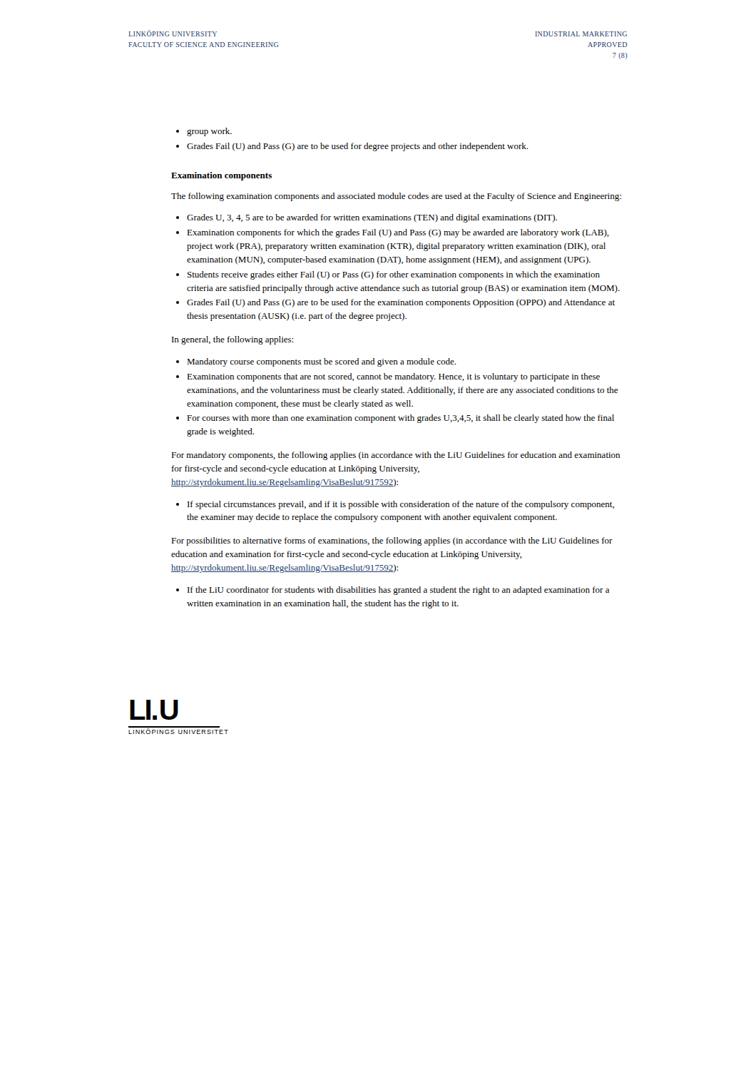Linköping University
Faculty of Science and Engineering
Industrial Marketing
Approved
7 (8)
group work.
Grades Fail (U) and Pass (G) are to be used for degree projects and other independent work.
Examination components
The following examination components and associated module codes are used at the Faculty of Science and Engineering:
Grades U, 3, 4, 5 are to be awarded for written examinations (TEN) and digital examinations (DIT).
Examination components for which the grades Fail (U) and Pass (G) may be awarded are laboratory work (LAB), project work (PRA), preparatory written examination (KTR), digital preparatory written examination (DIK), oral examination (MUN), computer-based examination (DAT), home assignment (HEM), and assignment (UPG).
Students receive grades either Fail (U) or Pass (G) for other examination components in which the examination criteria are satisfied principally through active attendance such as tutorial group (BAS) or examination item (MOM).
Grades Fail (U) and Pass (G) are to be used for the examination components Opposition (OPPO) and Attendance at thesis presentation (AUSK) (i.e. part of the degree project).
In general, the following applies:
Mandatory course components must be scored and given a module code.
Examination components that are not scored, cannot be mandatory. Hence, it is voluntary to participate in these examinations, and the voluntariness must be clearly stated. Additionally, if there are any associated conditions to the examination component, these must be clearly stated as well.
For courses with more than one examination component with grades U,3,4,5, it shall be clearly stated how the final grade is weighted.
For mandatory components, the following applies (in accordance with the LiU Guidelines for education and examination for first-cycle and second-cycle education at Linköping University,
http://styrdokument.liu.se/Regelsamling/VisaBeslut/917592):
If special circumstances prevail, and if it is possible with consideration of the nature of the compulsory component, the examiner may decide to replace the compulsory component with another equivalent component.
For possibilities to alternative forms of examinations, the following applies (in accordance with the LiU Guidelines for education and examination for first-cycle and second-cycle education at Linköping University,
http://styrdokument.liu.se/Regelsamling/VisaBeslut/917592):
If the LiU coordinator for students with disabilities has granted a student the right to an adapted examination for a written examination in an examination hall, the student has the right to it.
LI. U
LINKÖPINGS UNIVERSITET